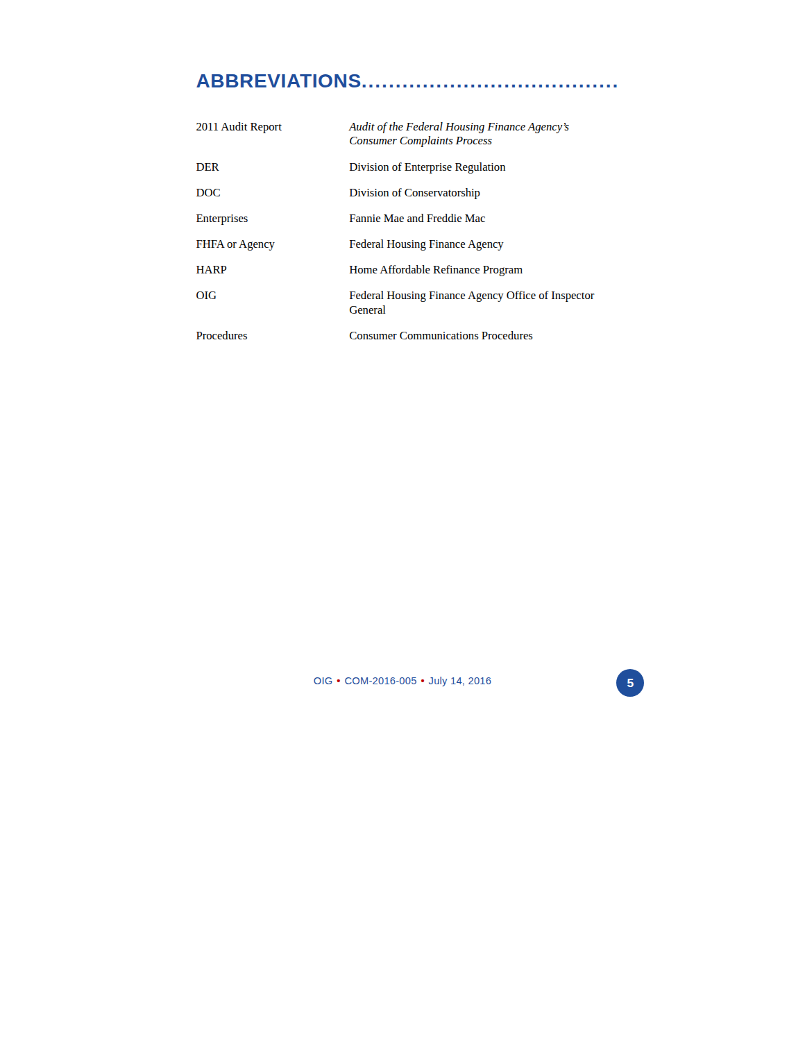ABBREVIATIONS.........................................................................
| 2011 Audit Report | Audit of the Federal Housing Finance Agency’s Consumer Complaints Process |
| DER | Division of Enterprise Regulation |
| DOC | Division of Conservatorship |
| Enterprises | Fannie Mae and Freddie Mac |
| FHFA or Agency | Federal Housing Finance Agency |
| HARP | Home Affordable Refinance Program |
| OIG | Federal Housing Finance Agency Office of Inspector General |
| Procedures | Consumer Communications Procedures |
OIG•COM-2016-005•July 14, 2016
5